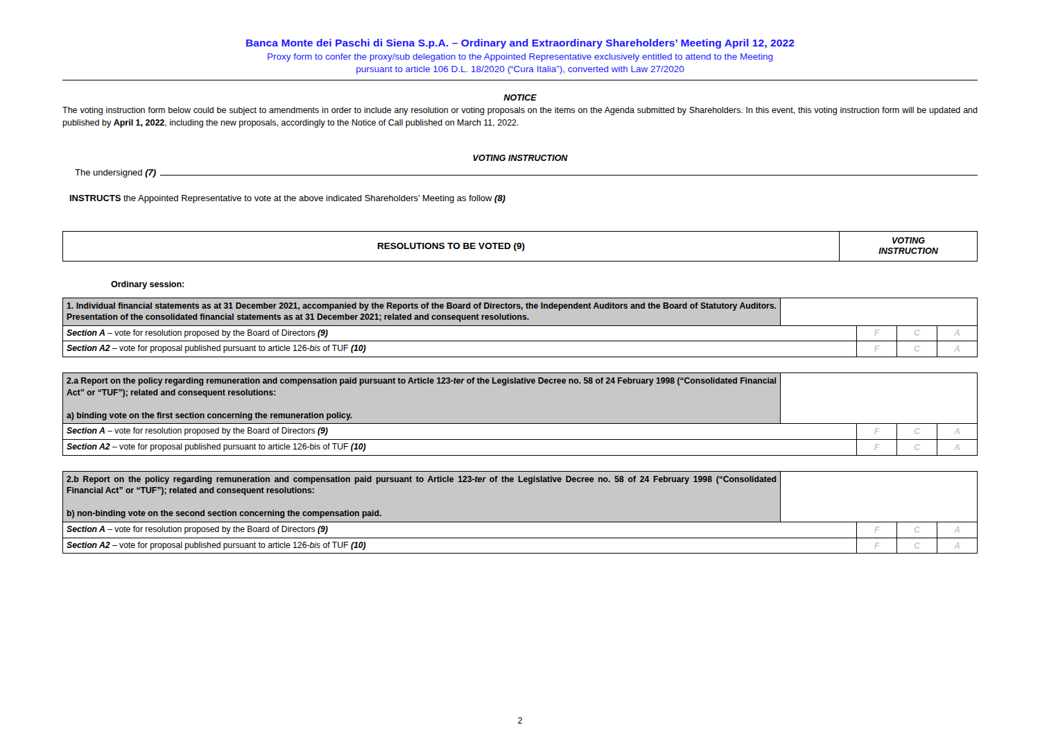Banca Monte dei Paschi di Siena S.p.A. – Ordinary and Extraordinary Shareholders’ Meeting April 12, 2022
Proxy form to confer the proxy/sub delegation to the Appointed Representative exclusively entitled to attend to the Meeting
pursuant to article 106 D.L. 18/2020 (“Cura Italia”), converted with Law 27/2020
NOTICE
The voting instruction form below could be subject to amendments in order to include any resolution or voting proposals on the items on the Agenda submitted by Shareholders. In this event, this voting instruction form will be updated and published by April 1, 2022, including the new proposals, accordingly to the Notice of Call published on March 11, 2022.
VOTING INSTRUCTION
The undersigned (7)
INSTRUCTS the Appointed Representative to vote at the above indicated Shareholders’ Meeting as follow (8)
| RESOLUTIONS TO BE VOTED (9) | VOTING INSTRUCTION |
Ordinary session:
| 1. Individual financial statements as at 31 December 2021, accompanied by the Reports of the Board of Directors, the Independent Auditors and the Board of Statutory Auditors. Presentation of the consolidated financial statements as at 31 December 2021; related and consequent resolutions. | |
| Section A – vote for resolution proposed by the Board of Directors (9) | F | C | A |
| Section A2 – vote for proposal published pursuant to article 126- bis of TUF (10) | F | C | A |
| 2.a Report on the policy regarding remuneration and compensation paid pursuant to Article 123- ter of the Legislative Decree no. 58 of 24 February 1998 (“Consolidated Financial Act” or “TUF”); related and consequent resolutions: a) binding vote on the first section concerning the remuneration policy. | |
| Section A – vote for resolution proposed by the Board of Directors (9) | F | C | A |
| Section A2 – vote for proposal published pursuant to article 126-bis of TUF (10) | F | C | A |
| 2.b Report on the policy regarding remuneration and compensation paid pursuant to Article 123- ter of the Legislative Decree no. 58 of 24 February 1998 (“Consolidated Financial Act” or “TUF”); related and consequent resolutions: b) non-binding vote on the second section concerning the compensation paid. | |
| Section A – vote for resolution proposed by the Board of Directors (9) | F | C | A |
| Section A2 – vote for proposal published pursuant to article 126- bis of TUF (10) | F | C | A |
2